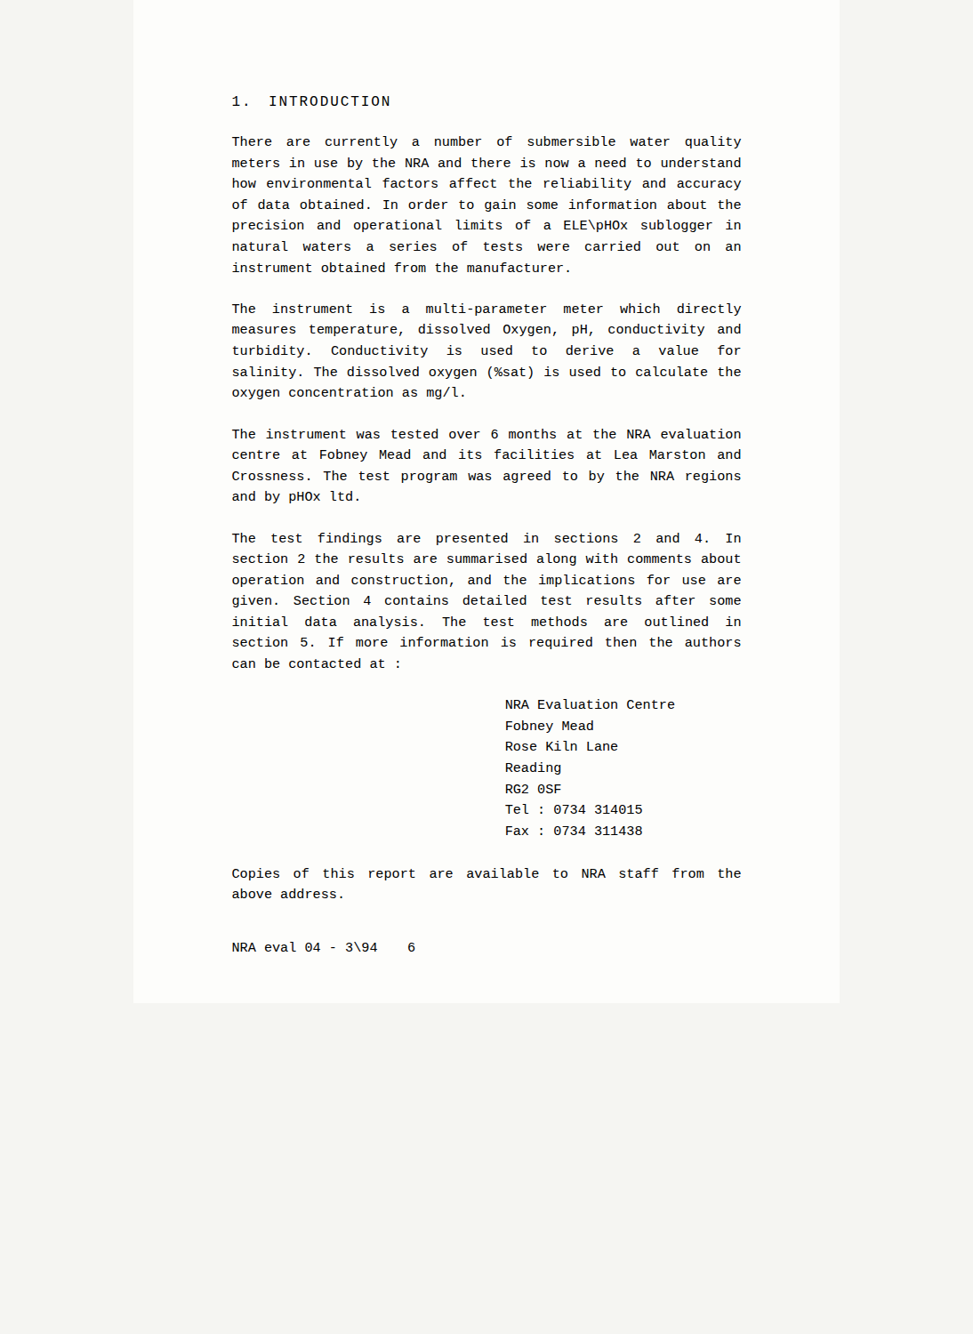1. INTRODUCTION
There are currently a number of submersible water quality meters in use by the NRA and there is now a need to understand how environmental factors affect the reliability and accuracy of data obtained. In order to gain some information about the precision and operational limits of a ELE\pHOx sublogger in natural waters a series of tests were carried out on an instrument obtained from the manufacturer.
The instrument is a multi-parameter meter which directly measures temperature, dissolved Oxygen, pH, conductivity and turbidity. Conductivity is used to derive a value for salinity. The dissolved oxygen (%sat) is used to calculate the oxygen concentration as mg/l.
The instrument was tested over 6 months at the NRA evaluation centre at Fobney Mead and its facilities at Lea Marston and Crossness. The test program was agreed to by the NRA regions and by pHOx ltd.
The test findings are presented in sections 2 and 4. In section 2 the results are summarised along with comments about operation and construction, and the implications for use are given. Section 4 contains detailed test results after some initial data analysis. The test methods are outlined in section 5. If more information is required then the authors can be contacted at :
NRA Evaluation Centre
Fobney Mead
Rose Kiln Lane
Reading
RG2 0SF
Tel : 0734 314015
Fax : 0734 311438
Copies of this report are available to NRA staff from the above address.
NRA eval 04 - 3\946